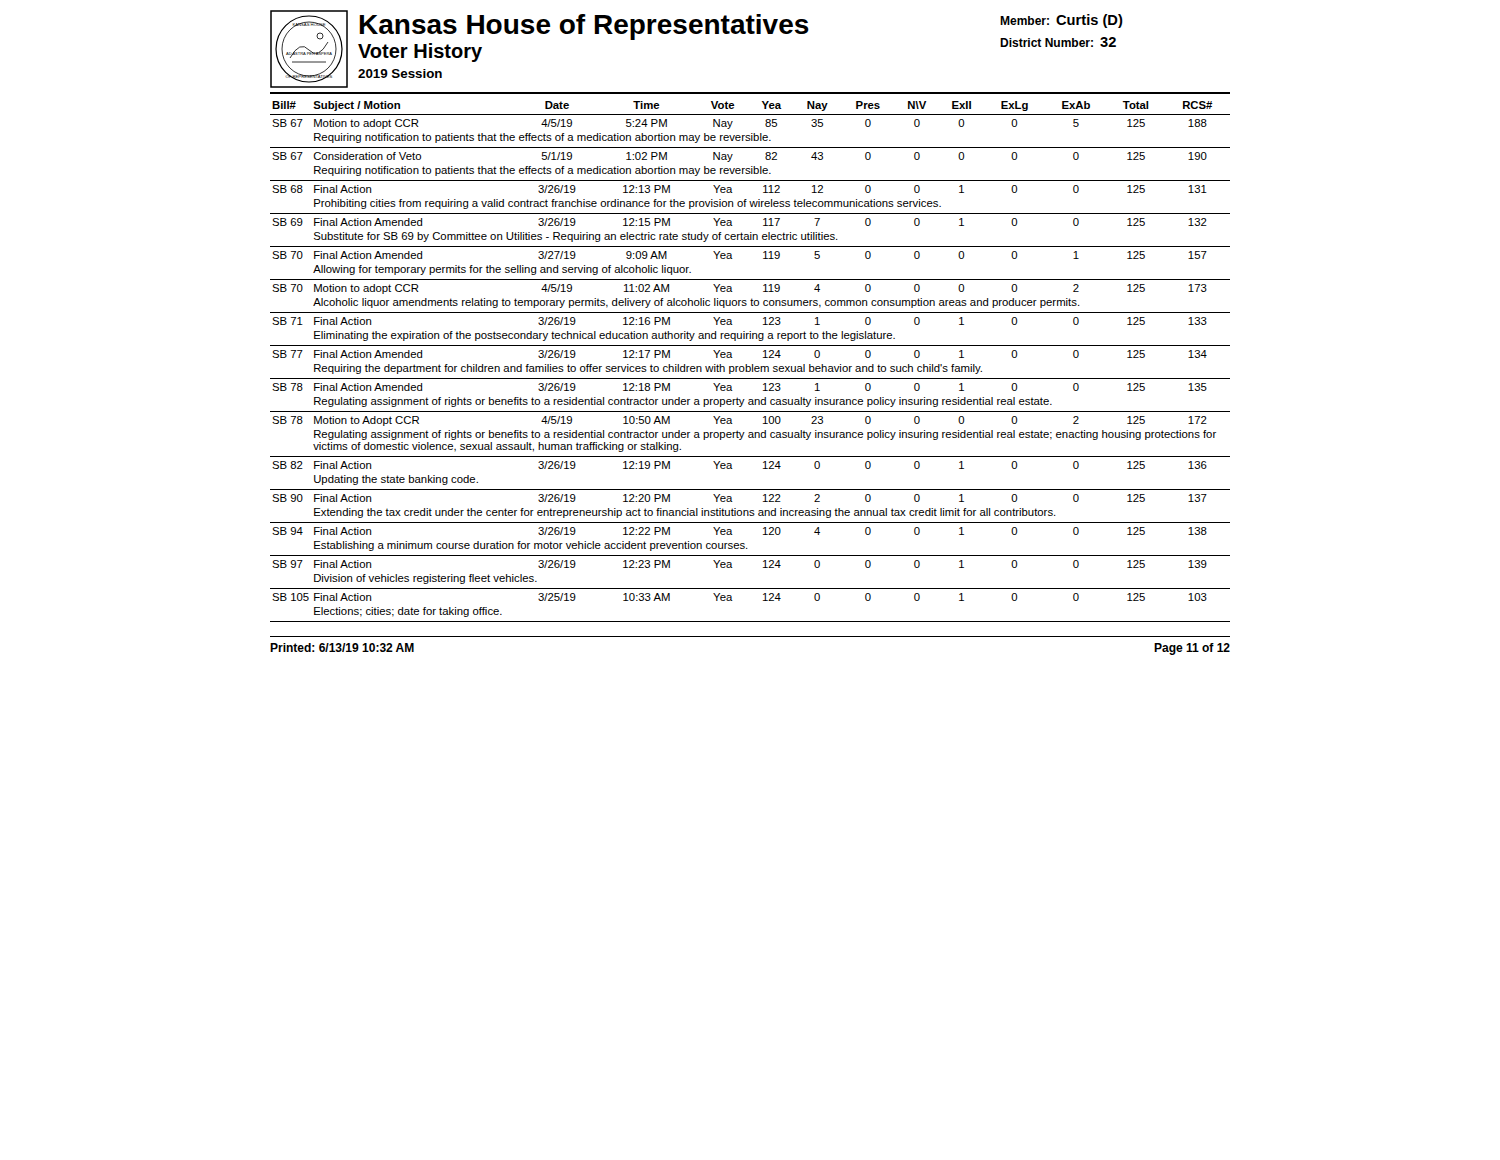KANSAS HOUSE OF REPRESENTATIVES AD ASTRA PER ASPERA
Kansas House of Representatives
Voter History
2019 Session
Member: Curtis (D)
District Number: 32
| Bill# | Subject / Motion | Date | Time | Vote | Yea | Nay | Pres | N\V | ExII | ExLg | ExAb | Total | RCS# |
| --- | --- | --- | --- | --- | --- | --- | --- | --- | --- | --- | --- | --- | --- |
| SB 67 | Motion to adopt CCR | 4/5/19 | 5:24 PM | Nay | 85 | 35 | 0 | 0 | 0 | 0 | 5 | 125 | 188 |
| | Requiring notification to patients that the effects of a medication abortion may be reversible. |
| SB 67 | Consideration of Veto | 5/1/19 | 1:02 PM | Nay | 82 | 43 | 0 | 0 | 0 | 0 | 0 | 125 | 190 |
| | Requiring notification to patients that the effects of a medication abortion may be reversible. |
| SB 68 | Final Action | 3/26/19 | 12:13 PM | Yea | 112 | 12 | 0 | 0 | 1 | 0 | 0 | 125 | 131 |
| | Prohibiting cities from requiring a valid contract franchise ordinance for the provision of wireless telecommunications services. |
| SB 69 | Final Action Amended | 3/26/19 | 12:15 PM | Yea | 117 | 7 | 0 | 0 | 1 | 0 | 0 | 125 | 132 |
| | Substitute for SB 69 by Committee on Utilities - Requiring an electric rate study of certain electric utilities. |
| SB 70 | Final Action Amended | 3/27/19 | 9:09 AM | Yea | 119 | 5 | 0 | 0 | 0 | 0 | 1 | 125 | 157 |
| | Allowing for temporary permits for the selling and serving of alcoholic liquor. |
| SB 70 | Motion to adopt CCR | 4/5/19 | 11:02 AM | Yea | 119 | 4 | 0 | 0 | 0 | 0 | 2 | 125 | 173 |
| | Alcoholic liquor amendments relating to temporary permits, delivery of alcoholic liquors to consumers, common consumption areas and producer permits. |
| SB 71 | Final Action | 3/26/19 | 12:16 PM | Yea | 123 | 1 | 0 | 0 | 1 | 0 | 0 | 125 | 133 |
| | Eliminating the expiration of the postsecondary technical education authority and requiring a report to the legislature. |
| SB 77 | Final Action Amended | 3/26/19 | 12:17 PM | Yea | 124 | 0 | 0 | 0 | 1 | 0 | 0 | 125 | 134 |
| | Requiring the department for children and families to offer services to children with problem sexual behavior and to such child's family. |
| SB 78 | Final Action Amended | 3/26/19 | 12:18 PM | Yea | 123 | 1 | 0 | 0 | 1 | 0 | 0 | 125 | 135 |
| | Regulating assignment of rights or benefits to a residential contractor under a property and casualty insurance policy insuring residential real estate. |
| SB 78 | Motion to Adopt CCR | 4/5/19 | 10:50 AM | Yea | 100 | 23 | 0 | 0 | 0 | 0 | 2 | 125 | 172 |
| | Regulating assignment of rights or benefits to a residential contractor under a property and casualty insurance policy insuring residential real estate; enacting housing protections for victims of domestic violence, sexual assault, human trafficking or stalking. |
| SB 82 | Final Action | 3/26/19 | 12:19 PM | Yea | 124 | 0 | 0 | 0 | 1 | 0 | 0 | 125 | 136 |
| | Updating the state banking code. |
| SB 90 | Final Action | 3/26/19 | 12:20 PM | Yea | 122 | 2 | 0 | 0 | 1 | 0 | 0 | 125 | 137 |
| | Extending the tax credit under the center for entrepreneurship act to financial institutions and increasing the annual tax credit limit for all contributors. |
| SB 94 | Final Action | 3/26/19 | 12:22 PM | Yea | 120 | 4 | 0 | 0 | 1 | 0 | 0 | 125 | 138 |
| | Establishing a minimum course duration for motor vehicle accident prevention courses. |
| SB 97 | Final Action | 3/26/19 | 12:23 PM | Yea | 124 | 0 | 0 | 0 | 1 | 0 | 0 | 125 | 139 |
| | Division of vehicles registering fleet vehicles. |
| SB 105 | Final Action | 3/25/19 | 10:33 AM | Yea | 124 | 0 | 0 | 0 | 1 | 0 | 0 | 125 | 103 |
| | Elections; cities; date for taking office. |
Printed: 6/13/19 10:32 AM
Page 11 of 12